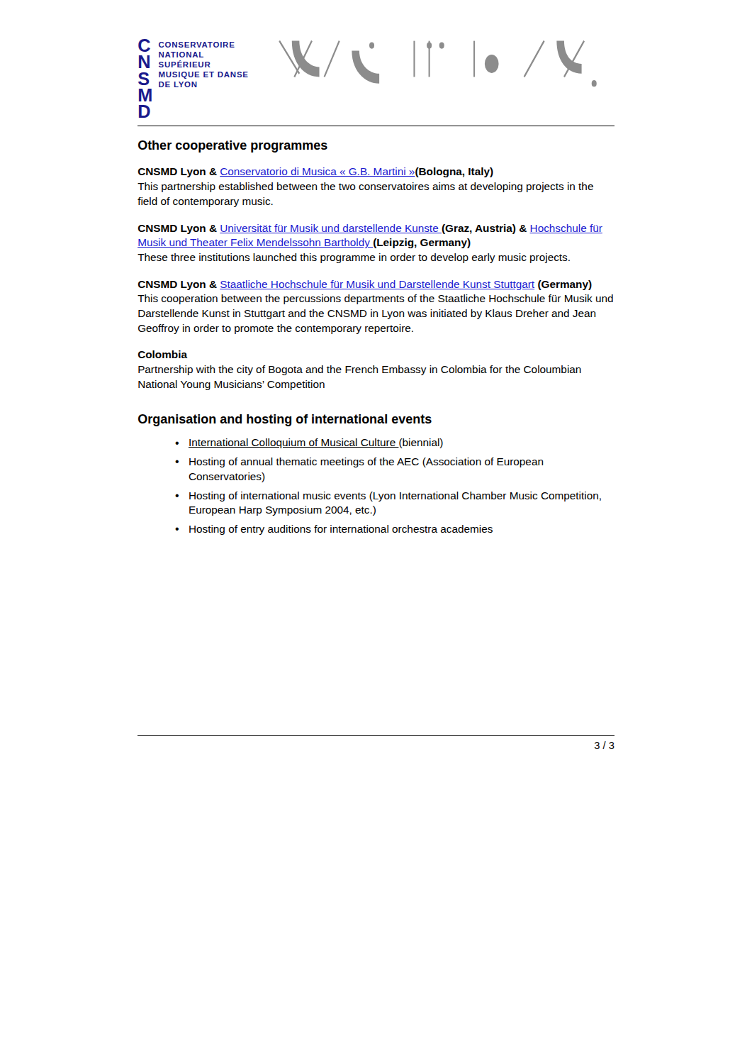CNSMD
Conservatoire National Supérieur Musique et Danse de Lyon
Other cooperative programmes
CNSMD Lyon & Conservatorio di Musica « G.B. Martini »(Bologna, Italy)
This partnership established between the two conservatoires aims at developing projects in the field of contemporary music.
CNSMD Lyon & Universität für Musik und darstellende Kunste (Graz, Austria) & Hochschule für Musik und Theater Felix Mendelssohn Bartholdy (Leipzig, Germany)
These three institutions launched this programme in order to develop early music projects.
CNSMD Lyon & Staatliche Hochschule für Musik und Darstellende Kunst Stuttgart (Germany)
This cooperation between the percussions departments of the Staatliche Hochschule für Musik und Darstellende Kunst in Stuttgart and the CNSMD in Lyon was initiated by Klaus Dreher and Jean Geoffroy in order to promote the contemporary repertoire.
Colombia
Partnership with the city of Bogota and the French Embassy in Colombia for the Coloumbian National Young Musicians’ Competition
Organisation and hosting of international events
International Colloquium of Musical Culture (biennial)
Hosting of annual thematic meetings of the AEC (Association of European Conservatories)
Hosting of international music events (Lyon International Chamber Music Competition, European Harp Symposium 2004, etc.)
Hosting of entry auditions for international orchestra academies
3 / 3